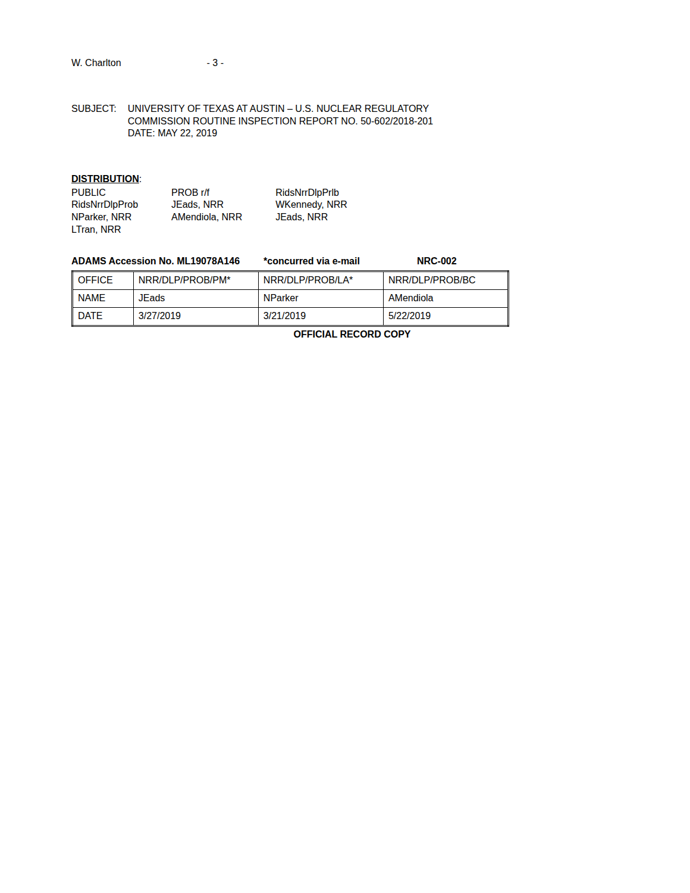W. Charlton - 3 -
SUBJECT: UNIVERSITY OF TEXAS AT AUSTIN – U.S. NUCLEAR REGULATORY COMMISSION ROUTINE INSPECTION REPORT NO. 50-602/2018-201 DATE: MAY 22, 2019
DISTRIBUTION:
| PUBLIC | PROB r/f | RidsNrrDlpPrlb |
| RidsNrrDlpProb | JEads, NRR | WKennedy, NRR |
| NParker, NRR | AMendiola, NRR | JEads, NRR |
| LTran, NRR | | |
ADAMS Accession No. ML19078A146 *concurred via e-mail NRC-002
| OFFICE | NRR/DLP/PROB/PM* | NRR/DLP/PROB/LA* | NRR/DLP/PROB/BC |
| NAME | JEads | NParker | AMendiola |
| DATE | 3/27/2019 | 3/21/2019 | 5/22/2019 |
OFFICIAL RECORD COPY